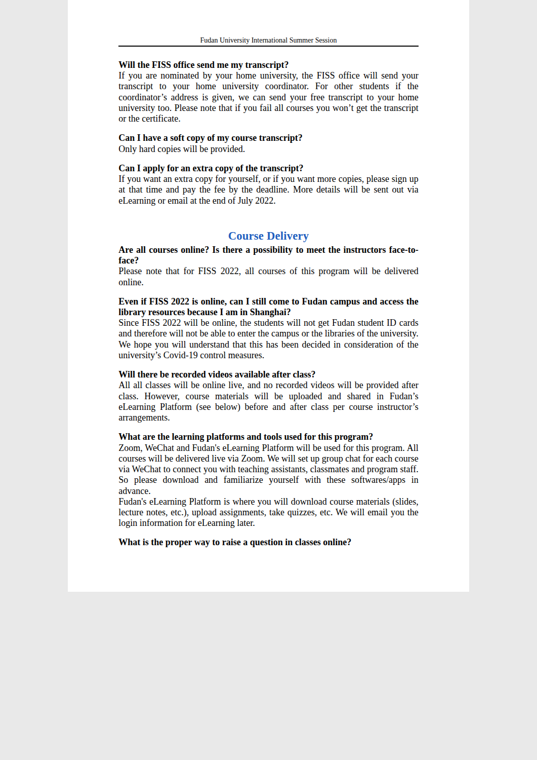Fudan University International Summer Session
Will the FISS office send me my transcript?
If you are nominated by your home university, the FISS office will send your transcript to your home university coordinator. For other students if the coordinator’s address is given, we can send your free transcript to your home university too. Please note that if you fail all courses you won’t get the transcript or the certificate.
Can I have a soft copy of my course transcript?
Only hard copies will be provided.
Can I apply for an extra copy of the transcript?
If you want an extra copy for yourself, or if you want more copies, please sign up at that time and pay the fee by the deadline. More details will be sent out via eLearning or email at the end of July 2022.
Course Delivery
Are all courses online? Is there a possibility to meet the instructors face-to-face?
Please note that for FISS 2022, all courses of this program will be delivered online.
Even if FISS 2022 is online, can I still come to Fudan campus and access the library resources because I am in Shanghai?
Since FISS 2022 will be online, the students will not get Fudan student ID cards and therefore will not be able to enter the campus or the libraries of the university. We hope you will understand that this has been decided in consideration of the university’s Covid-19 control measures.
Will there be recorded videos available after class?
All all classes will be online live, and no recorded videos will be provided after class. However, course materials will be uploaded and shared in Fudan’s eLearning Platform (see below) before and after class per course instructor’s arrangements.
What are the learning platforms and tools used for this program?
Zoom, WeChat and Fudan's eLearning Platform will be used for this program. All courses will be delivered live via Zoom. We will set up group chat for each course via WeChat to connect you with teaching assistants, classmates and program staff. So please download and familiarize yourself with these softwares/apps in advance.
Fudan's eLearning Platform is where you will download course materials (slides, lecture notes, etc.), upload assignments, take quizzes, etc. We will email you the login information for eLearning later.
What is the proper way to raise a question in classes online?